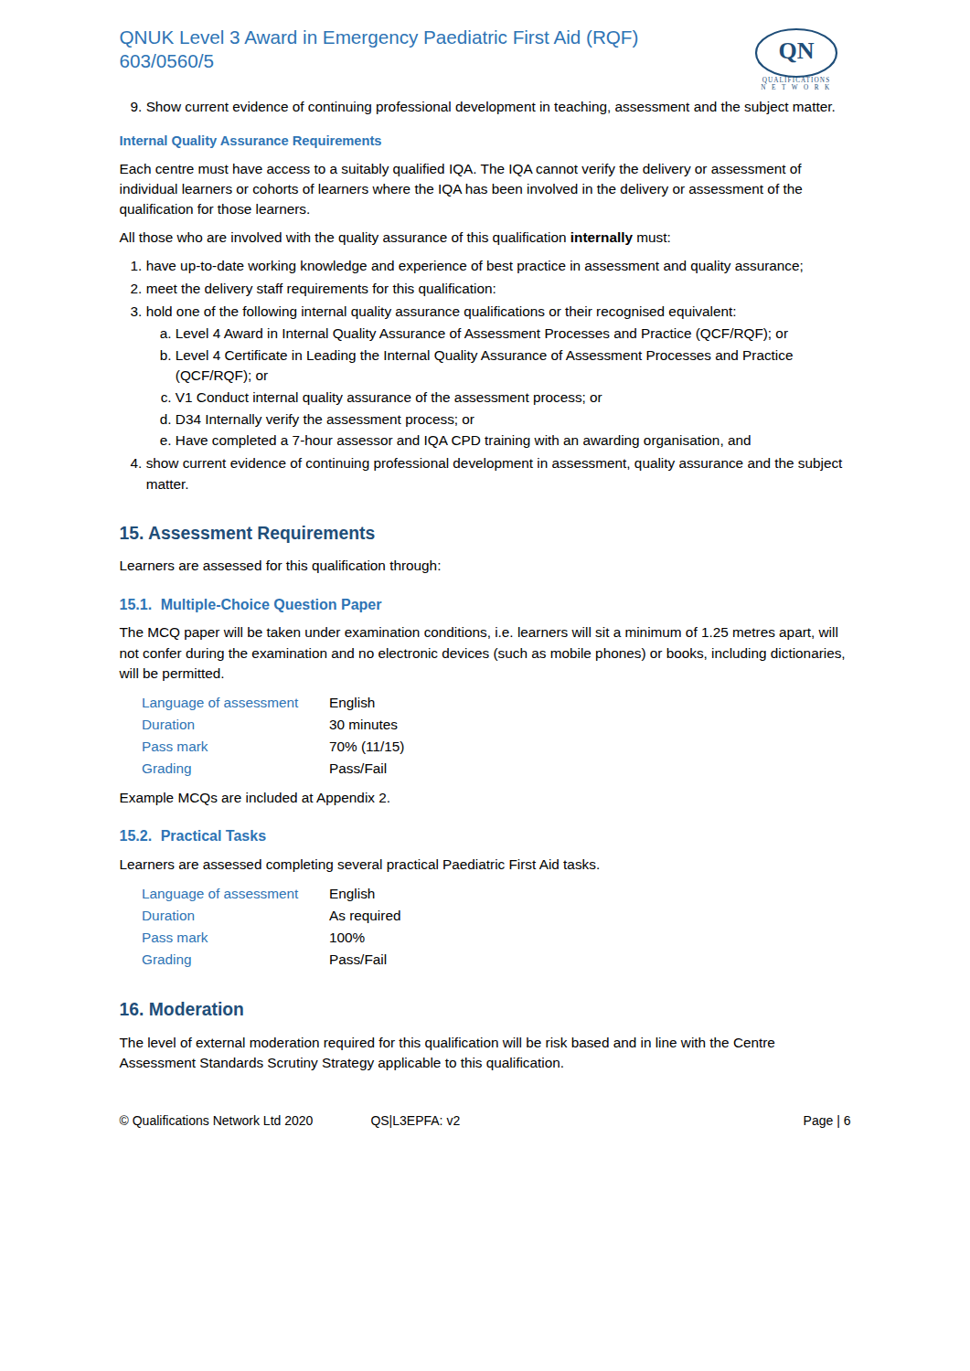QNUK Level 3 Award in Emergency Paediatric First Aid (RQF)
603/0560/5
Qualifications Network QN QUALIFICATIONS N E T W O R K
Show current evidence of continuing professional development in teaching, assessment and the subject matter.
Internal Quality Assurance Requirements
Each centre must have access to a suitably qualified IQA. The IQA cannot verify the delivery or assessment of individual learners or cohorts of learners where the IQA has been involved in the delivery or assessment of the qualification for those learners.
All those who are involved with the quality assurance of this qualification internally must:
have up-to-date working knowledge and experience of best practice in assessment and quality assurance;
meet the delivery staff requirements for this qualification:
hold one of the following internal quality assurance qualifications or their recognised equivalent:
Level 4 Award in Internal Quality Assurance of Assessment Processes and Practice (QCF/RQF); or
Level 4 Certificate in Leading the Internal Quality Assurance of Assessment Processes and Practice (QCF/RQF); or
V1 Conduct internal quality assurance of the assessment process; or
D34 Internally verify the assessment process; or
Have completed a 7-hour assessor and IQA CPD training with an awarding organisation, and
show current evidence of continuing professional development in assessment, quality assurance and the subject matter.
15. Assessment Requirements
Learners are assessed for this qualification through:
15.1. Multiple-Choice Question Paper
The MCQ paper will be taken under examination conditions, i.e. learners will sit a minimum of 1.25 metres apart, will not confer during the examination and no electronic devices (such as mobile phones) or books, including dictionaries, will be permitted.
| Language of assessment | English |
| Duration | 30 minutes |
| Pass mark | 70% (11/15) |
| Grading | Pass/Fail |
Example MCQs are included at Appendix 2.
15.2. Practical Tasks
Learners are assessed completing several practical Paediatric First Aid tasks.
| Language of assessment | English |
| Duration | As required |
| Pass mark | 100% |
| Grading | Pass/Fail |
16. Moderation
The level of external moderation required for this qualification will be risk based and in line with the Centre Assessment Standards Scrutiny Strategy applicable to this qualification.
© Qualifications Network Ltd 2020
QS|L3EPFA: v2
Page | 6